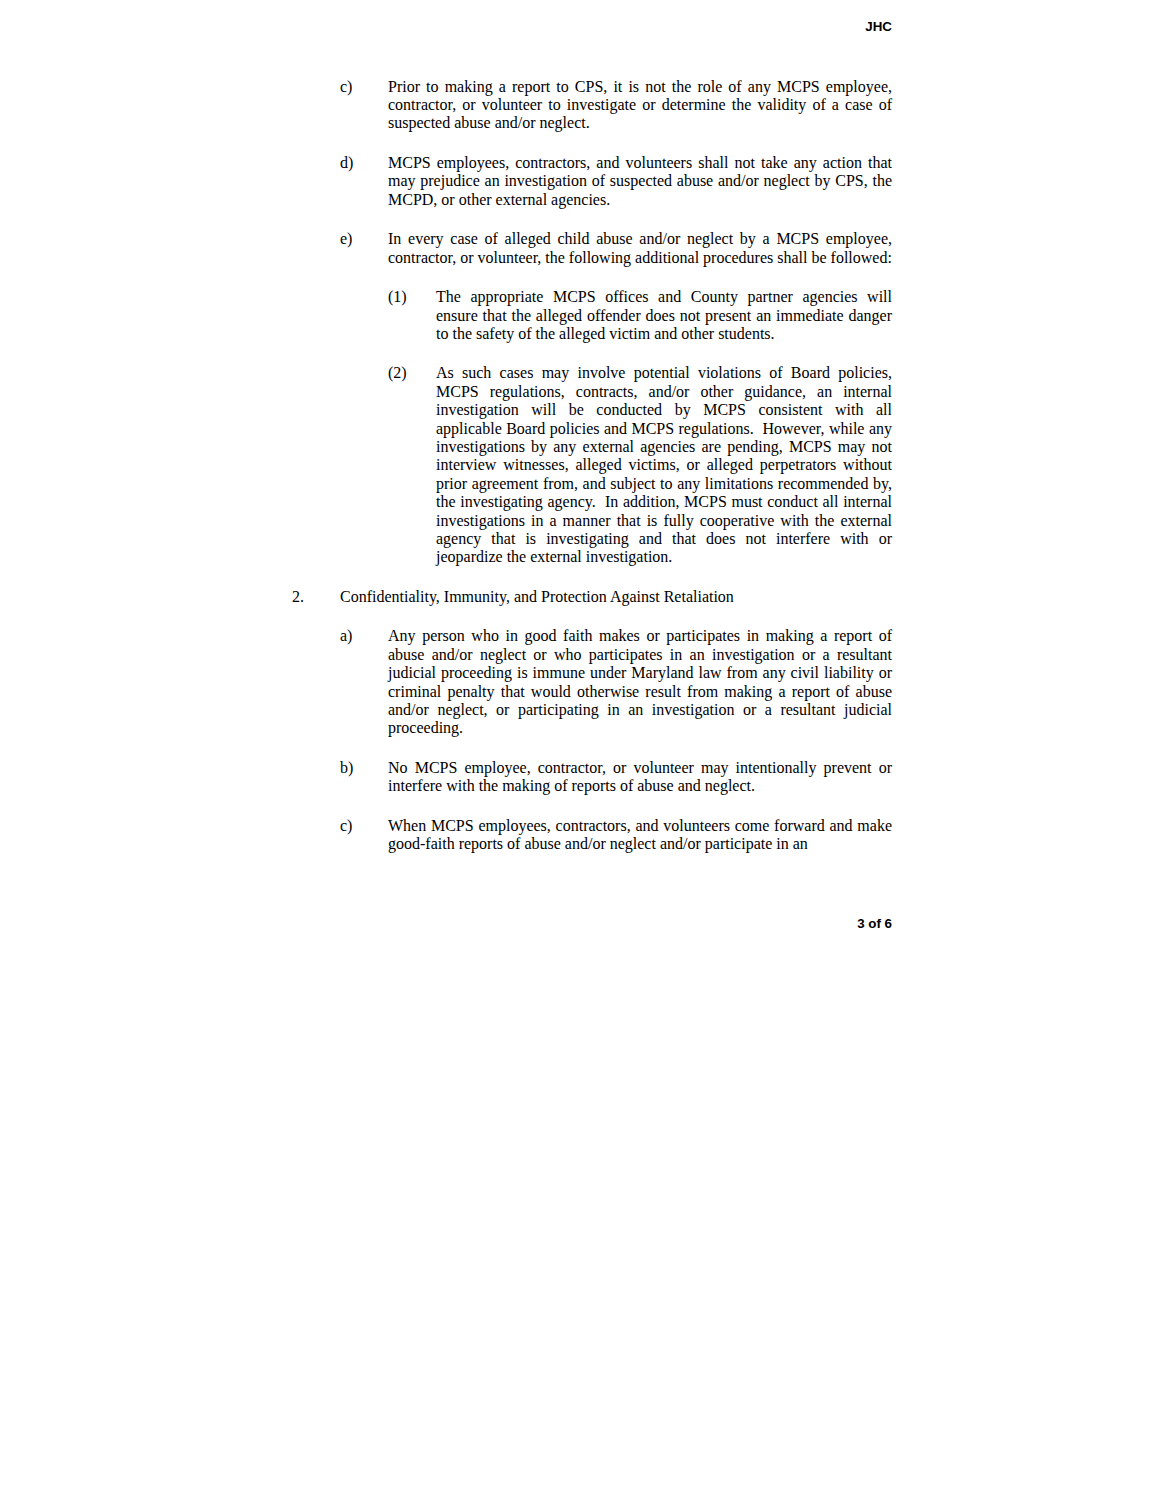JHC
c)
Prior to making a report to CPS, it is not the role of any MCPS employee, contractor, or volunteer to investigate or determine the validity of a case of suspected abuse and/or neglect.
d)
MCPS employees, contractors, and volunteers shall not take any action that may prejudice an investigation of suspected abuse and/or neglect by CPS, the MCPD, or other external agencies.
e)
In every case of alleged child abuse and/or neglect by a MCPS employee, contractor, or volunteer, the following additional procedures shall be followed:
(1)
The appropriate MCPS offices and County partner agencies will ensure that the alleged offender does not present an immediate danger to the safety of the alleged victim and other students.
(2)
As such cases may involve potential violations of Board policies, MCPS regulations, contracts, and/or other guidance, an internal investigation will be conducted by MCPS consistent with all applicable Board policies and MCPS regulations. However, while any investigations by any external agencies are pending, MCPS may not interview witnesses, alleged victims, or alleged perpetrators without prior agreement from, and subject to any limitations recommended by, the investigating agency. In addition, MCPS must conduct all internal investigations in a manner that is fully cooperative with the external agency that is investigating and that does not interfere with or jeopardize the external investigation.
2.
Confidentiality, Immunity, and Protection Against Retaliation
a)
Any person who in good faith makes or participates in making a report of abuse and/or neglect or who participates in an investigation or a resultant judicial proceeding is immune under Maryland law from any civil liability or criminal penalty that would otherwise result from making a report of abuse and/or neglect, or participating in an investigation or a resultant judicial proceeding.
b)
No MCPS employee, contractor, or volunteer may intentionally prevent or interfere with the making of reports of abuse and neglect.
c)
When MCPS employees, contractors, and volunteers come forward and make good-faith reports of abuse and/or neglect and/or participate in an
3 of 6